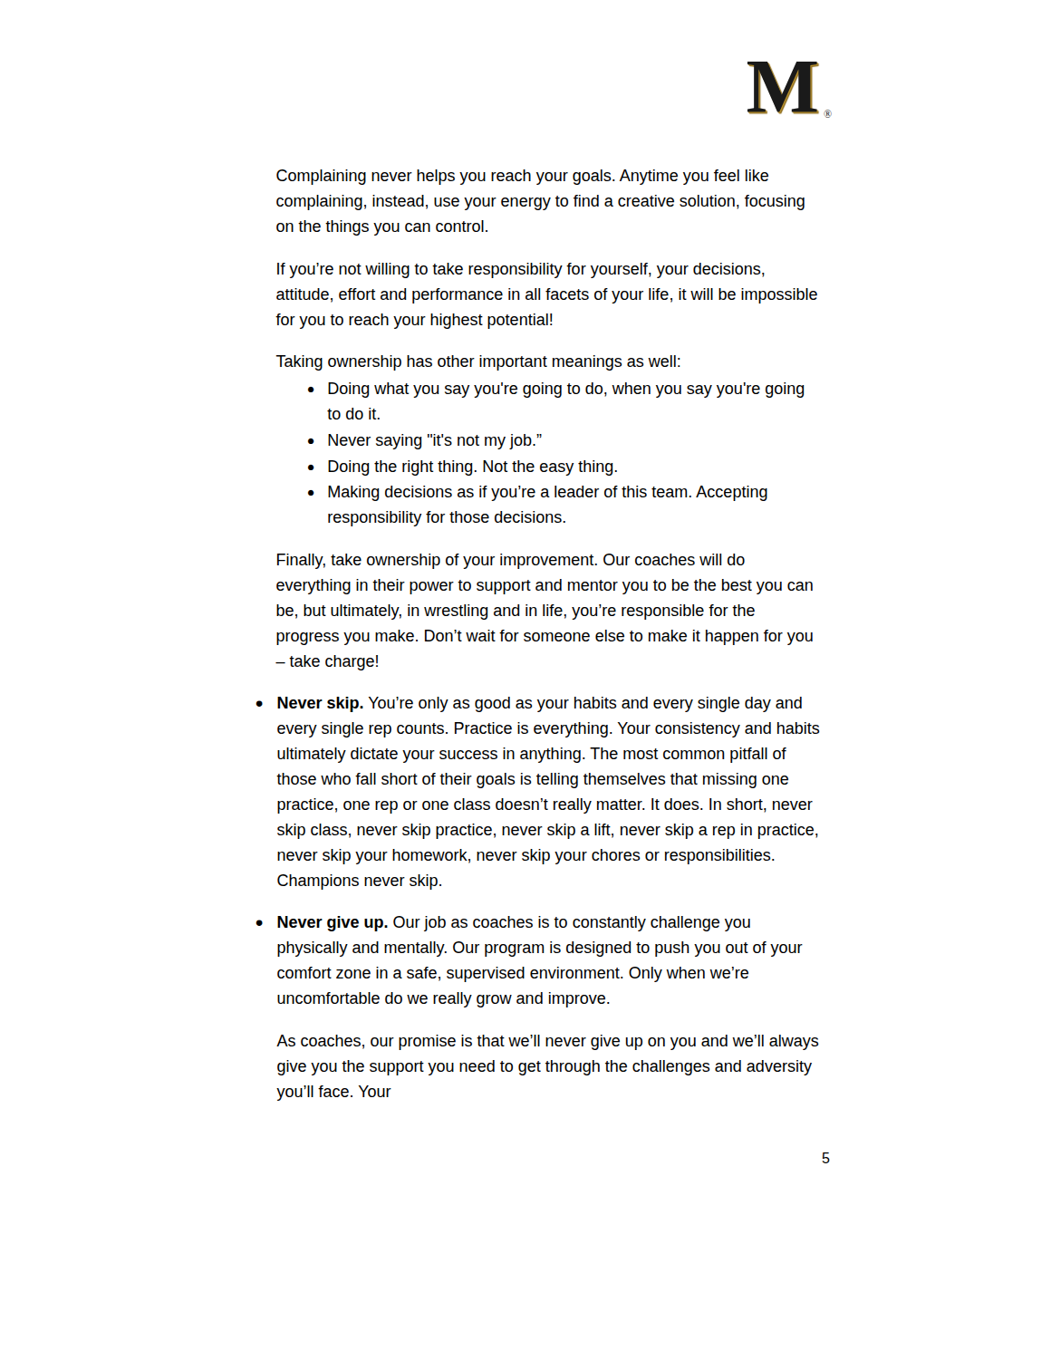M®
Complaining never helps you reach your goals. Anytime you feel like complaining, instead, use your energy to find a creative solution, focusing on the things you can control.
If you’re not willing to take responsibility for yourself, your decisions, attitude, effort and performance in all facets of your life, it will be impossible for you to reach your highest potential!
Taking ownership has other important meanings as well:
Doing what you say you're going to do, when you say you're going to do it.
Never saying "it's not my job.”
Doing the right thing. Not the easy thing.
Making decisions as if you’re a leader of this team. Accepting responsibility for those decisions.
Finally, take ownership of your improvement. Our coaches will do everything in their power to support and mentor you to be the best you can be, but ultimately, in wrestling and in life, you’re responsible for the progress you make. Don’t wait for someone else to make it happen for you – take charge!
Never skip. You’re only as good as your habits and every single day and every single rep counts. Practice is everything. Your consistency and habits ultimately dictate your success in anything. The most common pitfall of those who fall short of their goals is telling themselves that missing one practice, one rep or one class doesn’t really matter. It does. In short, never skip class, never skip practice, never skip a lift, never skip a rep in practice, never skip your homework, never skip your chores or responsibilities. Champions never skip.
Never give up. Our job as coaches is to constantly challenge you physically and mentally. Our program is designed to push you out of your comfort zone in a safe, supervised environment. Only when we’re uncomfortable do we really grow and improve.
As coaches, our promise is that we’ll never give up on you and we’ll always give you the support you need to get through the challenges and adversity you’ll face. Your
5